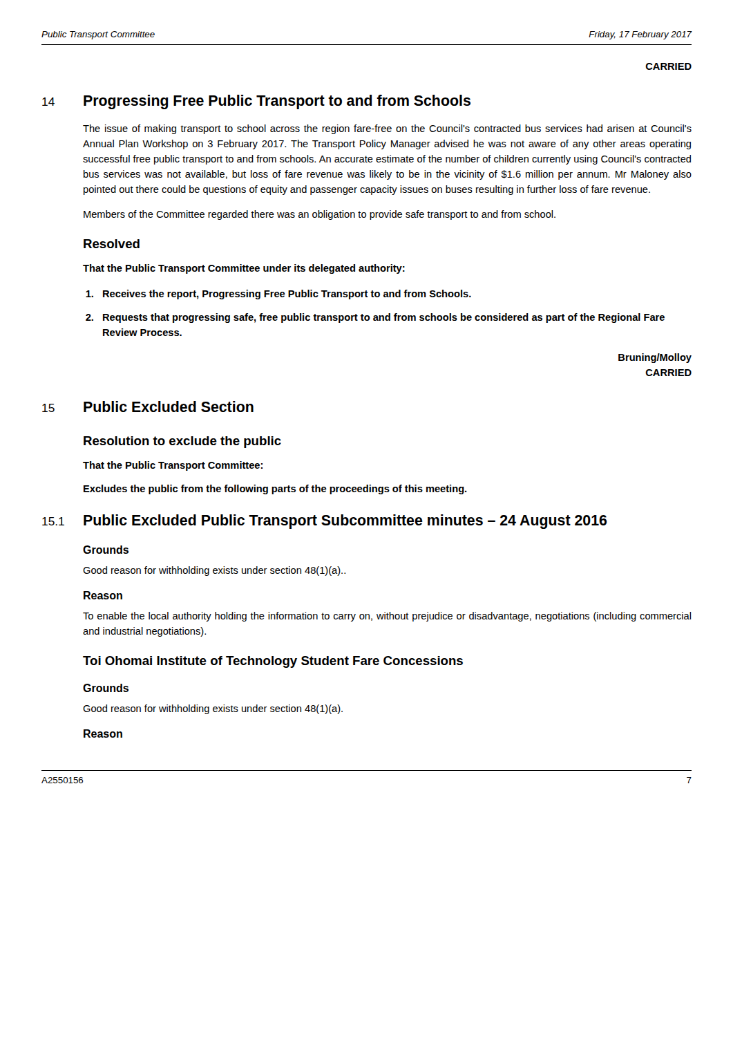Public Transport Committee Friday, 17 February 2017
CARRIED
14
Progressing Free Public Transport to and from Schools
The issue of making transport to school across the region fare-free on the Council's contracted bus services had arisen at Council's Annual Plan Workshop on 3 February 2017. The Transport Policy Manager advised he was not aware of any other areas operating successful free public transport to and from schools. An accurate estimate of the number of children currently using Council's contracted bus services was not available, but loss of fare revenue was likely to be in the vicinity of $1.6 million per annum. Mr Maloney also pointed out there could be questions of equity and passenger capacity issues on buses resulting in further loss of fare revenue.
Members of the Committee regarded there was an obligation to provide safe transport to and from school.
Resolved
That the Public Transport Committee under its delegated authority:
Receives the report, Progressing Free Public Transport to and from Schools.
Requests that progressing safe, free public transport to and from schools be considered as part of the Regional Fare Review Process.
Bruning/Molloy
CARRIED
15
Public Excluded Section
Resolution to exclude the public
That the Public Transport Committee:
Excludes the public from the following parts of the proceedings of this meeting.
15.1
Public Excluded Public Transport Subcommittee minutes – 24 August 2016
Grounds
Good reason for withholding exists under section 48(1)(a)..
Reason
To enable the local authority holding the information to carry on, without prejudice or disadvantage, negotiations (including commercial and industrial negotiations).
Toi Ohomai Institute of Technology Student Fare Concessions
Grounds
Good reason for withholding exists under section 48(1)(a).
Reason
A2550156 7